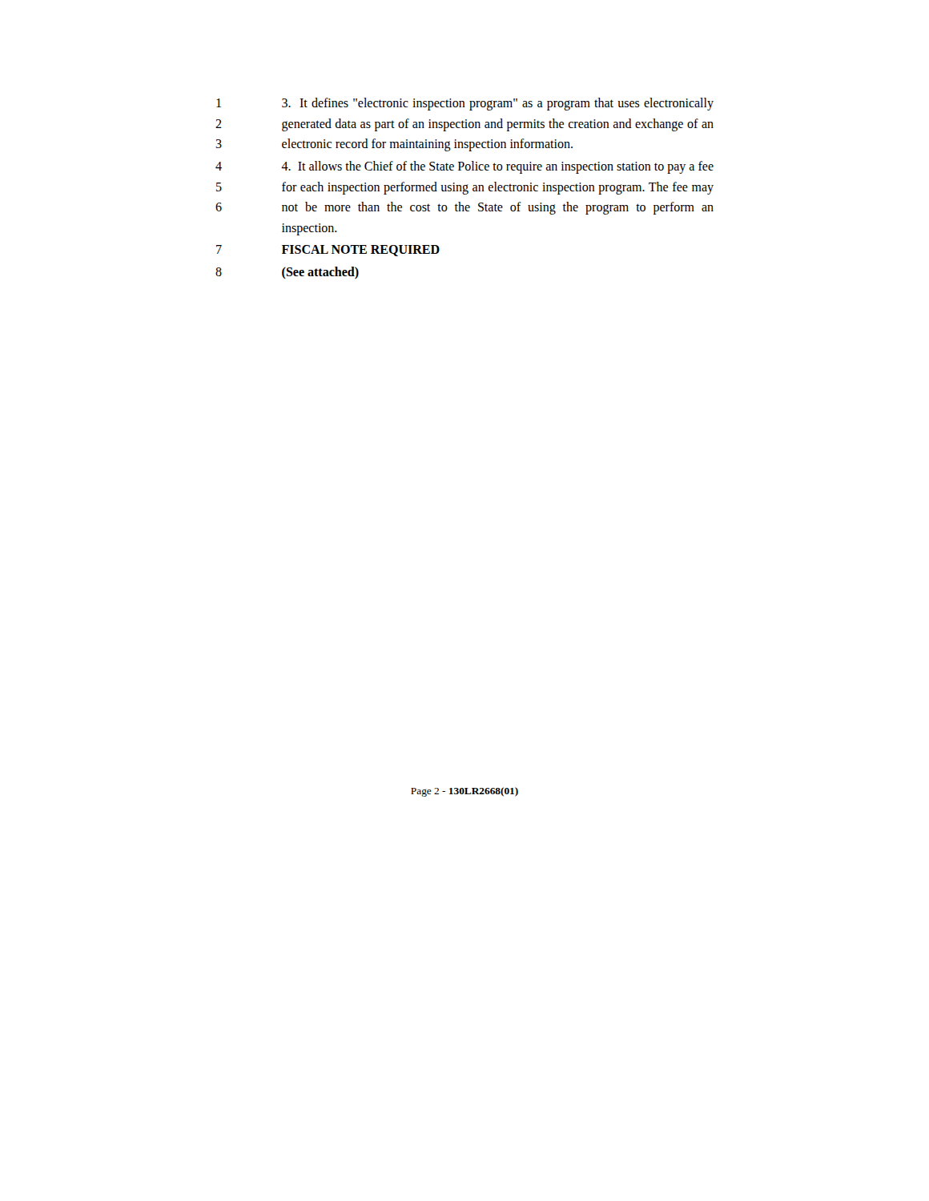| 1 2 3 | 3. It defines "electronic inspection program" as a program that uses electronically generated data as part of an inspection and permits the creation and exchange of an electronic record for maintaining inspection information. |
| 4 5 6 | 4. It allows the Chief of the State Police to require an inspection station to pay a fee for each inspection performed using an electronic inspection program. The fee may not be more than the cost to the State of using the program to perform an inspection. |
| 7 | FISCAL NOTE REQUIRED |
| 8 | (See attached) |
Page 2 - 130LR2668(01)